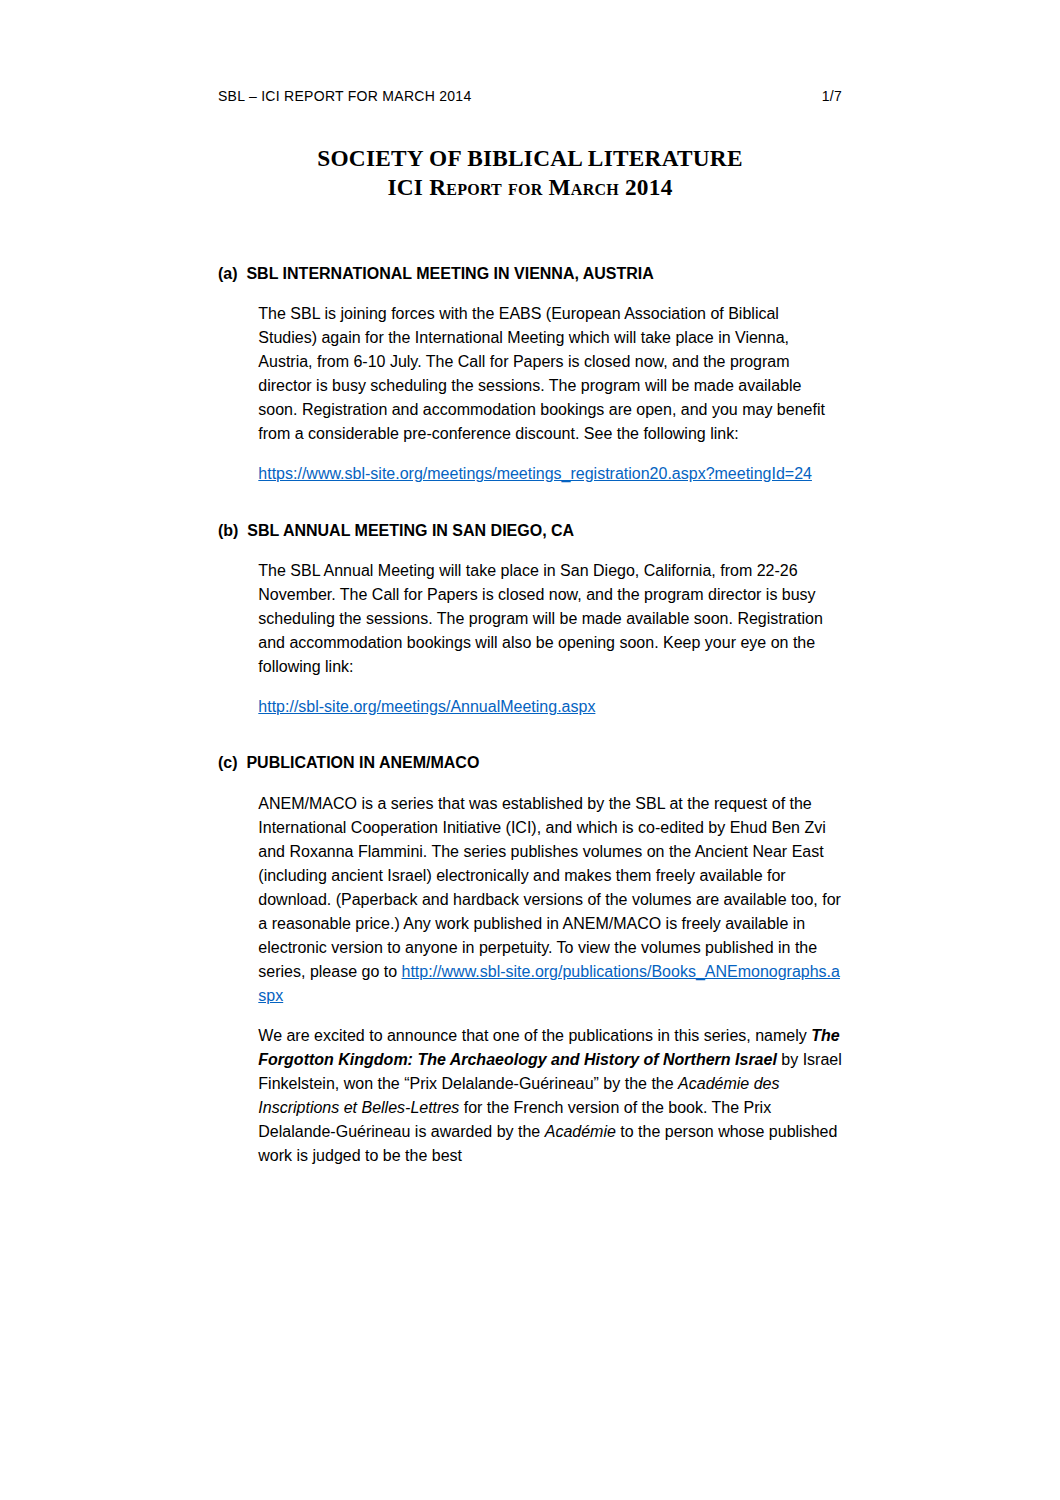SBL – ICI Report for March 2014 1/7
SOCIETY OF BIBLICAL LITERATURE
ICI Report for March 2014
(a) SBL INTERNATIONAL MEETING IN VIENNA, AUSTRIA
The SBL is joining forces with the EABS (European Association of Biblical Studies) again for the International Meeting which will take place in Vienna, Austria, from 6-10 July. The Call for Papers is closed now, and the program director is busy scheduling the sessions. The program will be made available soon. Registration and accommodation bookings are open, and you may benefit from a considerable pre-conference discount. See the following link:
https://www.sbl-site.org/meetings/meetings_registration20.aspx?meetingId=24
(b) SBL ANNUAL MEETING IN SAN DIEGO, CA
The SBL Annual Meeting will take place in San Diego, California, from 22-26 November. The Call for Papers is closed now, and the program director is busy scheduling the sessions. The program will be made available soon. Registration and accommodation bookings will also be opening soon. Keep your eye on the following link:
http://sbl-site.org/meetings/AnnualMeeting.aspx
(c) PUBLICATION IN ANEM/MACO
ANEM/MACO is a series that was established by the SBL at the request of the International Cooperation Initiative (ICI), and which is co-edited by Ehud Ben Zvi and Roxanna Flammini. The series publishes volumes on the Ancient Near East (including ancient Israel) electronically and makes them freely available for download. (Paperback and hardback versions of the volumes are available too, for a reasonable price.) Any work published in ANEM/MACO is freely available in electronic version to anyone in perpetuity. To view the volumes published in the series, please go to http://www.sbl-site.org/publications/Books_ANEmonographs.aspx
We are excited to announce that one of the publications in this series, namely The Forgotton Kingdom: The Archaeology and History of Northern Israel by Israel Finkelstein, won the “Prix Delalande-Guérineau” by the the Académie des Inscriptions et Belles-Lettres for the French version of the book. The Prix Delalande-Guérineau is awarded by the Académie to the person whose published work is judged to be the best